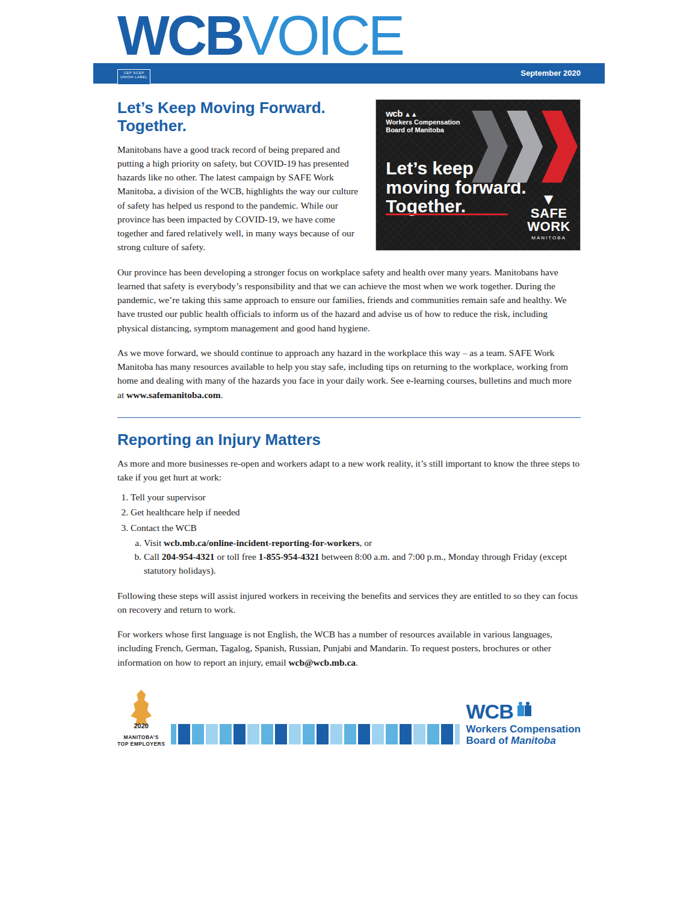WCB VOICE
CEP SCEP
UNION LABEL
September 2020
Let’s Keep Moving Forward.
Together.
Manitobans have a good track record of being prepared and putting a high priority on safety, but COVID-19 has presented hazards like no other. The latest campaign by SAFE Work Manitoba, a division of the WCB, highlights the way our culture of safety has helped us respond to the pandemic. While our province has been impacted by COVID-19, we have come together and fared relatively well, in many ways because of our strong culture of safety.
wcb ▲▲
Workers Compensation
Board of Manitoba
Let’s keep
moving forward.
Together.
▼
SAFE
WORK
MANITOBA
Our province has been developing a stronger focus on workplace safety and health over many years. Manitobans have learned that safety is everybody’s responsibility and that we can achieve the most when we work together. During the pandemic, we’re taking this same approach to ensure our families, friends and communities remain safe and healthy. We have trusted our public health officials to inform us of the hazard and advise us of how to reduce the risk, including physical distancing, symptom management and good hand hygiene.
As we move forward, we should continue to approach any hazard in the workplace this way – as a team. SAFE Work Manitoba has many resources available to help you stay safe, including tips on returning to the workplace, working from home and dealing with many of the hazards you face in your daily work. See e-learning courses, bulletins and much more at www.safemanitoba.com.
Reporting an Injury Matters
As more and more businesses re-open and workers adapt to a new work reality, it’s still important to know the three steps to take if you get hurt at work:
Tell your supervisor
Get healthcare help if needed
Contact the WCB
Visit wcb.mb.ca/online-incident-reporting-for-workers, or
Call 204-954-4321 or toll free 1-855-954-4321 between 8:00 a.m. and 7:00 p.m., Monday through Friday (except statutory holidays).
Following these steps will assist injured workers in receiving the benefits and services they are entitled to so they can focus on recovery and return to work.
For workers whose first language is not English, the WCB has a number of resources available in various languages, including French, German, Tagalog, Spanish, Russian, Punjabi and Mandarin. To request posters, brochures or other information on how to report an injury, email wcb@wcb.mb.ca.
2020
MANITOBA’S
TOP EMPLOYERS
WCB
Workers Compensation
Board of Manitoba